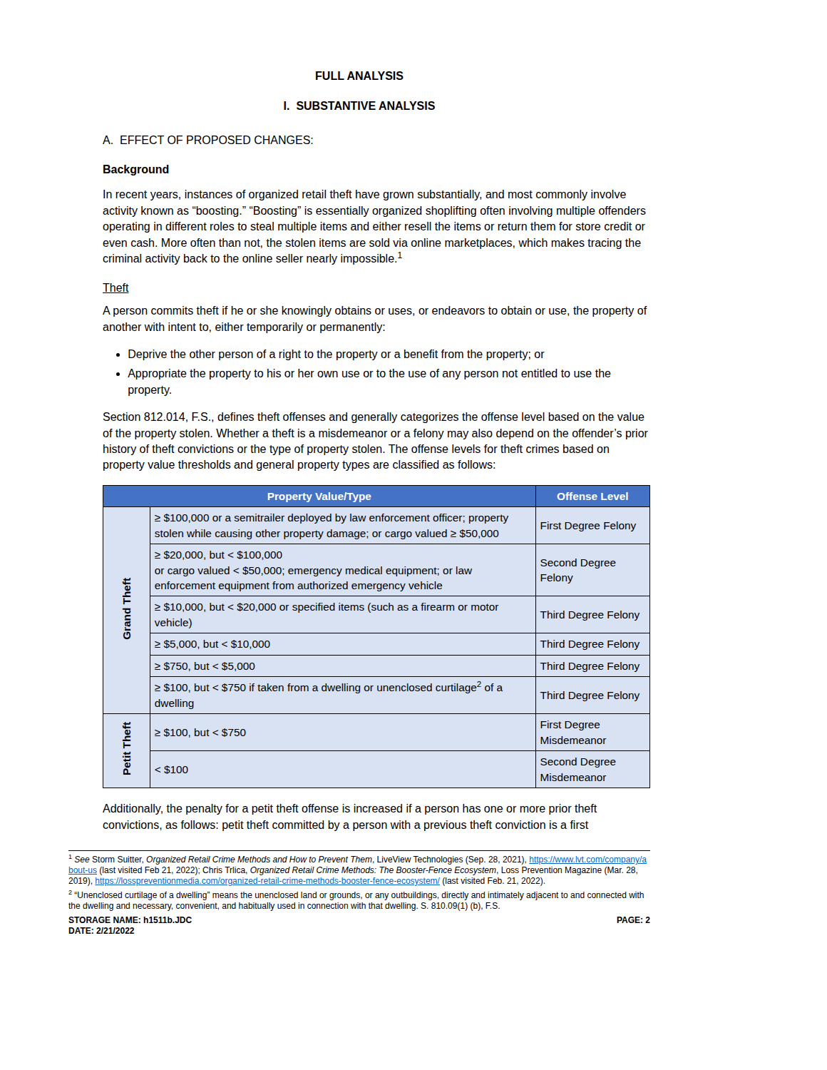FULL ANALYSIS
I. SUBSTANTIVE ANALYSIS
A. EFFECT OF PROPOSED CHANGES:
Background
In recent years, instances of organized retail theft have grown substantially, and most commonly involve activity known as “boosting.” “Boosting” is essentially organized shoplifting often involving multiple offenders operating in different roles to steal multiple items and either resell the items or return them for store credit or even cash. More often than not, the stolen items are sold via online marketplaces, which makes tracing the criminal activity back to the online seller nearly impossible.1
Theft
A person commits theft if he or she knowingly obtains or uses, or endeavors to obtain or use, the property of another with intent to, either temporarily or permanently:
Deprive the other person of a right to the property or a benefit from the property; or
Appropriate the property to his or her own use or to the use of any person not entitled to use the property.
Section 812.014, F.S., defines theft offenses and generally categorizes the offense level based on the value of the property stolen. Whether a theft is a misdemeanor or a felony may also depend on the offender’s prior history of theft convictions or the type of property stolen. The offense levels for theft crimes based on property value thresholds and general property types are classified as follows:
| Property Value/Type | Offense Level |
| --- | --- |
| Grand Theft | ≥ $100,000 or a semitrailer deployed by law enforcement officer; property stolen while causing other property damage; or cargo valued ≥ $50,000 | First Degree Felony |
| ≥ $20,000, but < $100,000 or cargo valued < $50,000; emergency medical equipment; or law enforcement equipment from authorized emergency vehicle | Second Degree Felony |
| ≥ $10,000, but < $20,000 or specified items (such as a firearm or motor vehicle) | Third Degree Felony |
| ≥ $5,000, but < $10,000 | Third Degree Felony |
| ≥ $750, but < $5,000 | Third Degree Felony |
| ≥ $100, but < $750 if taken from a dwelling or unenclosed curtilage 2 of a dwelling | Third Degree Felony |
| Petit Theft | ≥ $100, but < $750 | First Degree Misdemeanor |
| < $100 | Second Degree Misdemeanor |
Additionally, the penalty for a petit theft offense is increased if a person has one or more prior theft convictions, as follows: petit theft committed by a person with a previous theft conviction is a first
1 See Storm Suitter, Organized Retail Crime Methods and How to Prevent Them, LiveView Technologies (Sep. 28, 2021), https://www.lvt.com/company/about-us (last visited Feb 21, 2022); Chris Trlica, Organized Retail Crime Methods: The Booster-Fence Ecosystem, Loss Prevention Magazine (Mar. 28, 2019), https://losspreventionmedia.com/organized-retail-crime-methods-booster-fence-ecosystem/ (last visited Feb. 21, 2022).
2 “Unenclosed curtilage of a dwelling” means the unenclosed land or grounds, or any outbuildings, directly and intimately adjacent to and connected with the dwelling and necessary, convenient, and habitually used in connection with that dwelling. S. 810.09(1) (b), F.S.
STORAGE NAME: h1511b.JDC
DATE: 2/21/2022 PAGE: 2